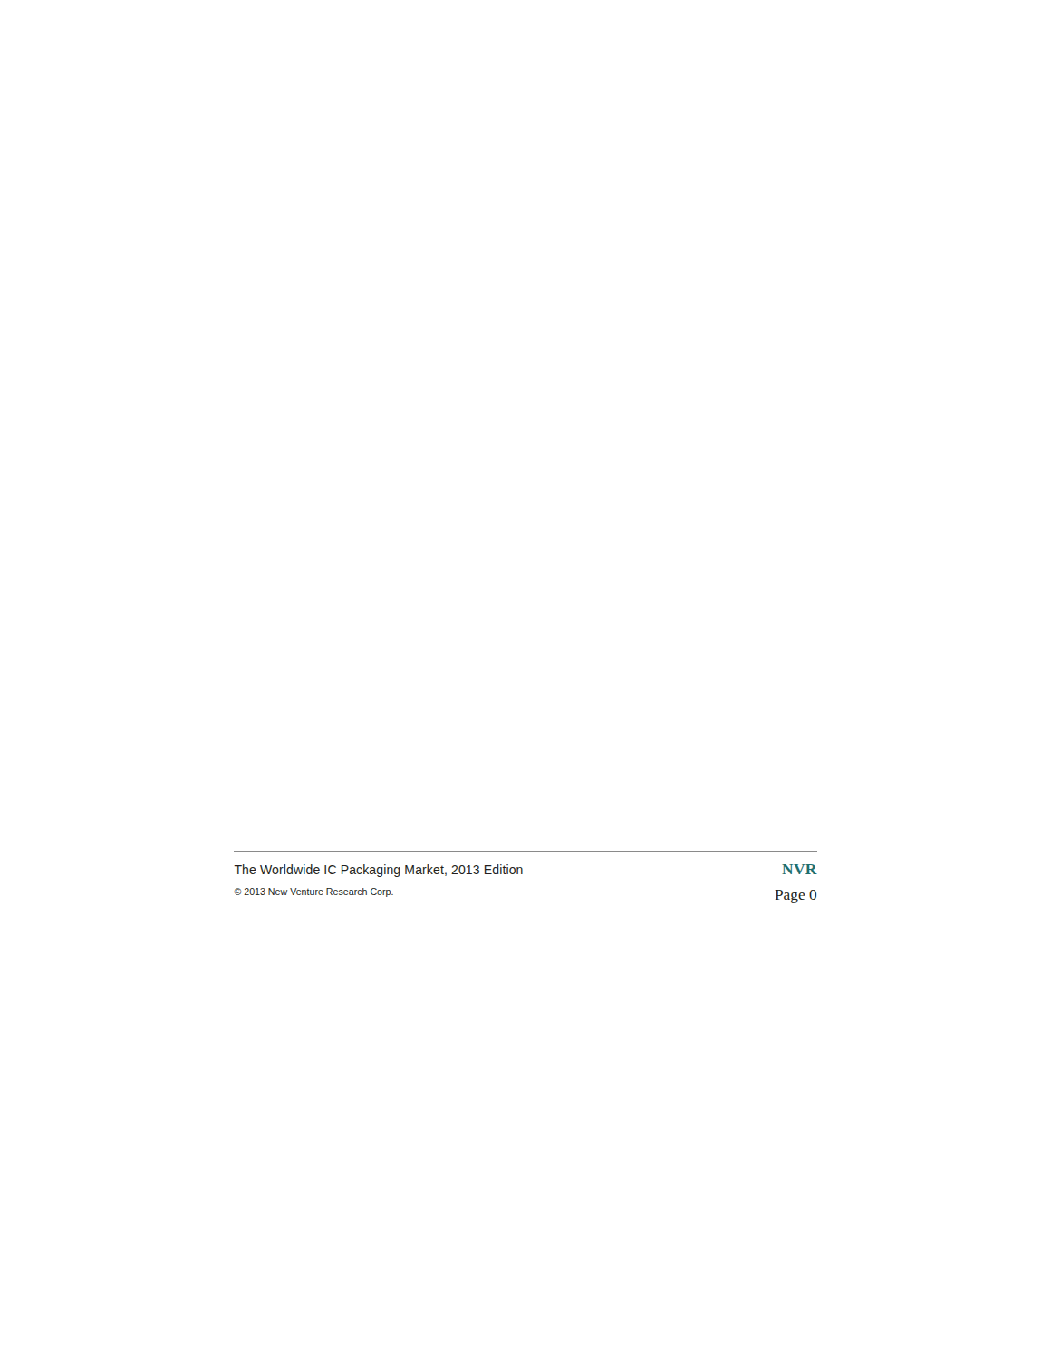The Worldwide IC Packaging Market, 2013 Edition
© 2013 New Venture Research Corp.
NVR
Page 0